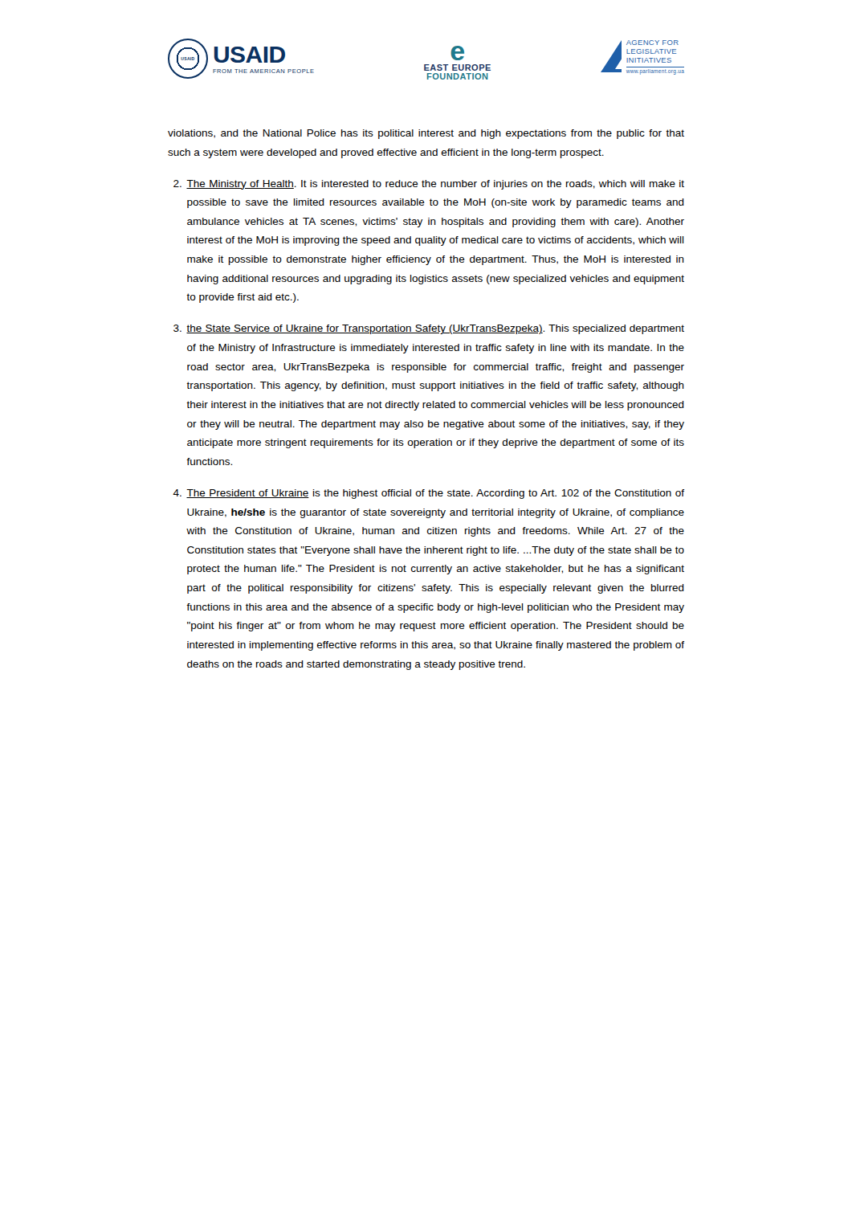USAID
FROM THE AMERICAN PEOPLE
e
EAST EUROPE
FOUNDATION
AGENCY FOR
LEGISLATIVE
INITIATIVES
www.parliament.org.ua
violations, and the National Police has its political interest and high expectations from the public for that such a system were developed and proved effective and efficient in the long-term prospect.
The Ministry of Health. It is interested to reduce the number of injuries on the roads, which will make it possible to save the limited resources available to the MoH (on-site work by paramedic teams and ambulance vehicles at TA scenes, victims' stay in hospitals and providing them with care). Another interest of the MoH is improving the speed and quality of medical care to victims of accidents, which will make it possible to demonstrate higher efficiency of the department. Thus, the MoH is interested in having additional resources and upgrading its logistics assets (new specialized vehicles and equipment to provide first aid etc.).
the State Service of Ukraine for Transportation Safety (UkrTransBezpeka). This specialized department of the Ministry of Infrastructure is immediately interested in traffic safety in line with its mandate. In the road sector area, UkrTransBezpeka is responsible for commercial traffic, freight and passenger transportation. This agency, by definition, must support initiatives in the field of traffic safety, although their interest in the initiatives that are not directly related to commercial vehicles will be less pronounced or they will be neutral. The department may also be negative about some of the initiatives, say, if they anticipate more stringent requirements for its operation or if they deprive the department of some of its functions.
The President of Ukraine is the highest official of the state. According to Art. 102 of the Constitution of Ukraine, he/she is the guarantor of state sovereignty and territorial integrity of Ukraine, of compliance with the Constitution of Ukraine, human and citizen rights and freedoms. While Art. 27 of the Constitution states that "Everyone shall have the inherent right to life. ...The duty of the state shall be to protect the human life." The President is not currently an active stakeholder, but he has a significant part of the political responsibility for citizens' safety. This is especially relevant given the blurred functions in this area and the absence of a specific body or high-level politician who the President may "point his finger at" or from whom he may request more efficient operation. The President should be interested in implementing effective reforms in this area, so that Ukraine finally mastered the problem of deaths on the roads and started demonstrating a steady positive trend.